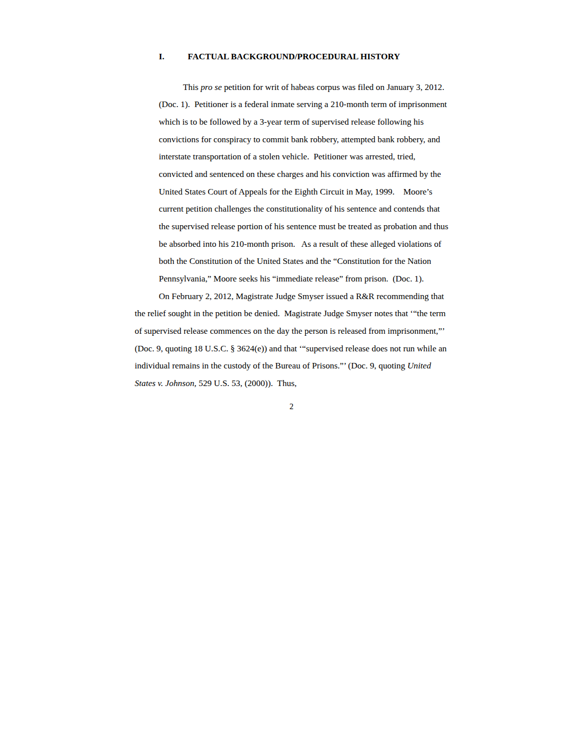I. FACTUAL BACKGROUND/PROCEDURAL HISTORY
This pro se petition for writ of habeas corpus was filed on January 3, 2012. (Doc. 1). Petitioner is a federal inmate serving a 210-month term of imprisonment which is to be followed by a 3-year term of supervised release following his convictions for conspiracy to commit bank robbery, attempted bank robbery, and interstate transportation of a stolen vehicle. Petitioner was arrested, tried, convicted and sentenced on these charges and his conviction was affirmed by the United States Court of Appeals for the Eighth Circuit in May, 1999. Moore’s current petition challenges the constitutionality of his sentence and contends that the supervised release portion of his sentence must be treated as probation and thus be absorbed into his 210-month prison. As a result of these alleged violations of both the Constitution of the United States and the “Constitution for the Nation Pennsylvania,” Moore seeks his “immediate release” from prison. (Doc. 1).
On February 2, 2012, Magistrate Judge Smyser issued a R&R recommending that the relief sought in the petition be denied. Magistrate Judge Smyser notes that ‘“the term of supervised release commences on the day the person is released from imprisonment,”’ (Doc. 9, quoting 18 U.S.C. § 3624(e)) and that ‘“supervised release does not run while an individual remains in the custody of the Bureau of Prisons.”’ (Doc. 9, quoting United States v. Johnson, 529 U.S. 53, (2000)). Thus,
2